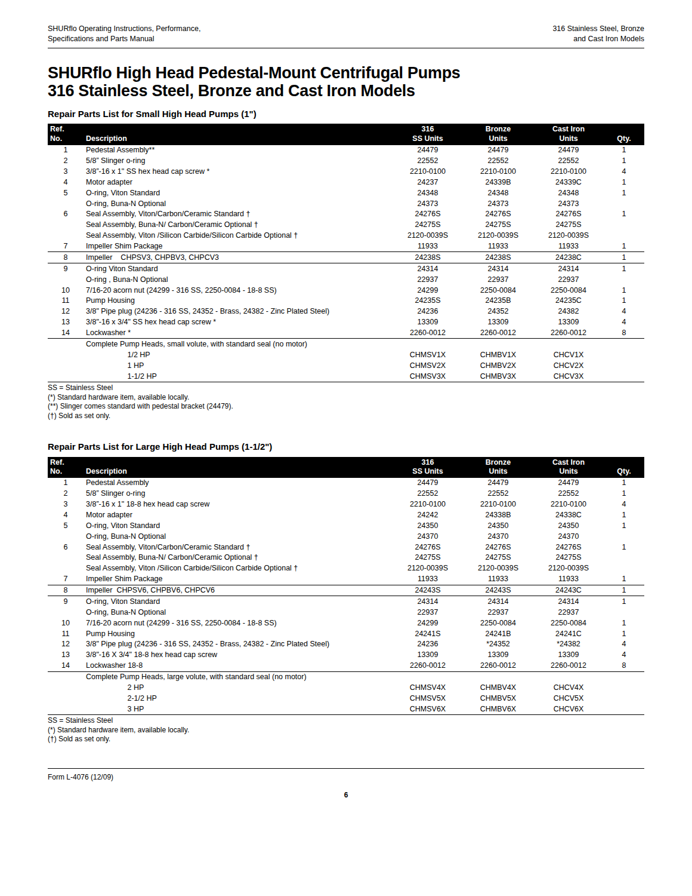SHURflo Operating Instructions, Performance,
Specifications and Parts Manual
316 Stainless Steel, Bronze
and Cast Iron Models
SHURflo High Head Pedestal-Mount Centrifugal Pumps
316 Stainless Steel, Bronze and Cast Iron Models
Repair Parts List for Small High Head Pumps (1")
| Ref. No. | Description | 316 SS Units | Bronze Units | Cast Iron Units | Qty. |
| --- | --- | --- | --- | --- | --- |
| 1 | Pedestal Assembly** | 24479 | 24479 | 24479 | 1 |
| 2 | 5/8” Slinger o-ring | 22552 | 22552 | 22552 | 1 |
| 3 | 3/8”-16 x 1" SS hex head cap screw * | 2210-0100 | 2210-0100 | 2210-0100 | 4 |
| 4 | Motor adapter | 24237 | 24339B | 24339C | 1 |
| 5 | O-ring, Viton Standard | 24348 | 24348 | 24348 | 1 |
| | O-ring, Buna-N Optional | 24373 | 24373 | 24373 | |
| 6 | Seal Assembly, Viton/Carbon/Ceramic Standard † | 24276S | 24276S | 24276S | 1 |
| | Seal Assembly, Buna-N/ Carbon/Ceramic Optional † | 24275S | 24275S | 24275S | |
| | Seal Assembly, Viton /Silicon Carbide/Silicon Carbide Optional † | 2120-0039S | 2120-0039S | 2120-0039S | |
| 7 | Impeller Shim Package | 11933 | 11933 | 11933 | 1 |
| 8 | Impeller CHPSV3, CHPBV3, CHPCV3 | 24238S | 24238S | 24238C | 1 |
| 9 | O-ring Viton Standard | 24314 | 24314 | 24314 | 1 |
| | O-ring , Buna-N Optional | 22937 | 22937 | 22937 | |
| 10 | 7/16-20 acorn nut (24299 - 316 SS, 2250-0084 - 18-8 SS) | 24299 | 2250-0084 | 2250-0084 | 1 |
| 11 | Pump Housing | 24235S | 24235B | 24235C | 1 |
| 12 | 3/8" Pipe plug (24236 - 316 SS, 24352 - Brass, 24382 - Zinc Plated Steel) | 24236 | 24352 | 24382 | 4 |
| 13 | 3/8"-16 x 3/4" SS hex head cap screw * | 13309 | 13309 | 13309 | 4 |
| 14 | Lockwasher * | 2260-0012 | 2260-0012 | 2260-0012 | 8 |
| | Complete Pump Heads, small volute, with standard seal (no motor) |
| | 1/2 HP | CHMSV1X | CHMBV1X | CHCV1X | |
| | 1 HP | CHMSV2X | CHMBV2X | CHCV2X | |
| | 1-1/2 HP | CHMSV3X | CHMBV3X | CHCV3X | |
SS = Stainless Steel
(*) Standard hardware item, available locally.
(**) Slinger comes standard with pedestal bracket (24479).
(†) Sold as set only.
Repair Parts List for Large High Head Pumps (1-1/2")
| Ref. No. | Description | 316 SS Units | Bronze Units | Cast Iron Units | Qty. |
| --- | --- | --- | --- | --- | --- |
| 1 | Pedestal Assembly | 24479 | 24479 | 24479 | 1 |
| 2 | 5/8” Slinger o-ring | 22552 | 22552 | 22552 | 1 |
| 3 | 3/8”-16 x 1" 18-8 hex head cap screw | 2210-0100 | 2210-0100 | 2210-0100 | 4 |
| 4 | Motor adapter | 24242 | 24338B | 24338C | 1 |
| 5 | O-ring, Viton Standard | 24350 | 24350 | 24350 | 1 |
| | O-ring, Buna-N Optional | 24370 | 24370 | 24370 | |
| 6 | Seal Assembly, Viton/Carbon/Ceramic Standard † | 24276S | 24276S | 24276S | 1 |
| | Seal Assembly, Buna-N/ Carbon/Ceramic Optional † | 24275S | 24275S | 24275S | |
| | Seal Assembly, Viton /Silicon Carbide/Silicon Carbide Optional † | 2120-0039S | 2120-0039S | 2120-0039S | |
| 7 | Impeller Shim Package | 11933 | 11933 | 11933 | 1 |
| 8 | Impeller CHPSV6, CHPBV6, CHPCV6 | 24243S | 24243S | 24243C | 1 |
| 9 | O-ring, Viton Standard | 24314 | 24314 | 24314 | 1 |
| | O-ring, Buna-N Optional | 22937 | 22937 | 22937 | |
| 10 | 7/16-20 acorn nut (24299 - 316 SS, 2250-0084 - 18-8 SS) | 24299 | 2250-0084 | 2250-0084 | 1 |
| 11 | Pump Housing | 24241S | 24241B | 24241C | 1 |
| 12 | 3/8" Pipe plug (24236 - 316 SS, 24352 - Brass, 24382 - Zinc Plated Steel) | 24236 | *24352 | *24382 | 4 |
| 13 | 3/8"-16 X 3/4" 18-8 hex head cap screw | 13309 | 13309 | 13309 | 4 |
| 14 | Lockwasher 18-8 | 2260-0012 | 2260-0012 | 2260-0012 | 8 |
| | Complete Pump Heads, large volute, with standard seal (no motor) |
| | 2 HP | CHMSV4X | CHMBV4X | CHCV4X | |
| | 2-1/2 HP | CHMSV5X | CHMBV5X | CHCV5X | |
| | 3 HP | CHMSV6X | CHMBV6X | CHCV6X | |
SS = Stainless Steel
(*) Standard hardware item, available locally.
(†) Sold as set only.
Form L-4076 (12/09)
6